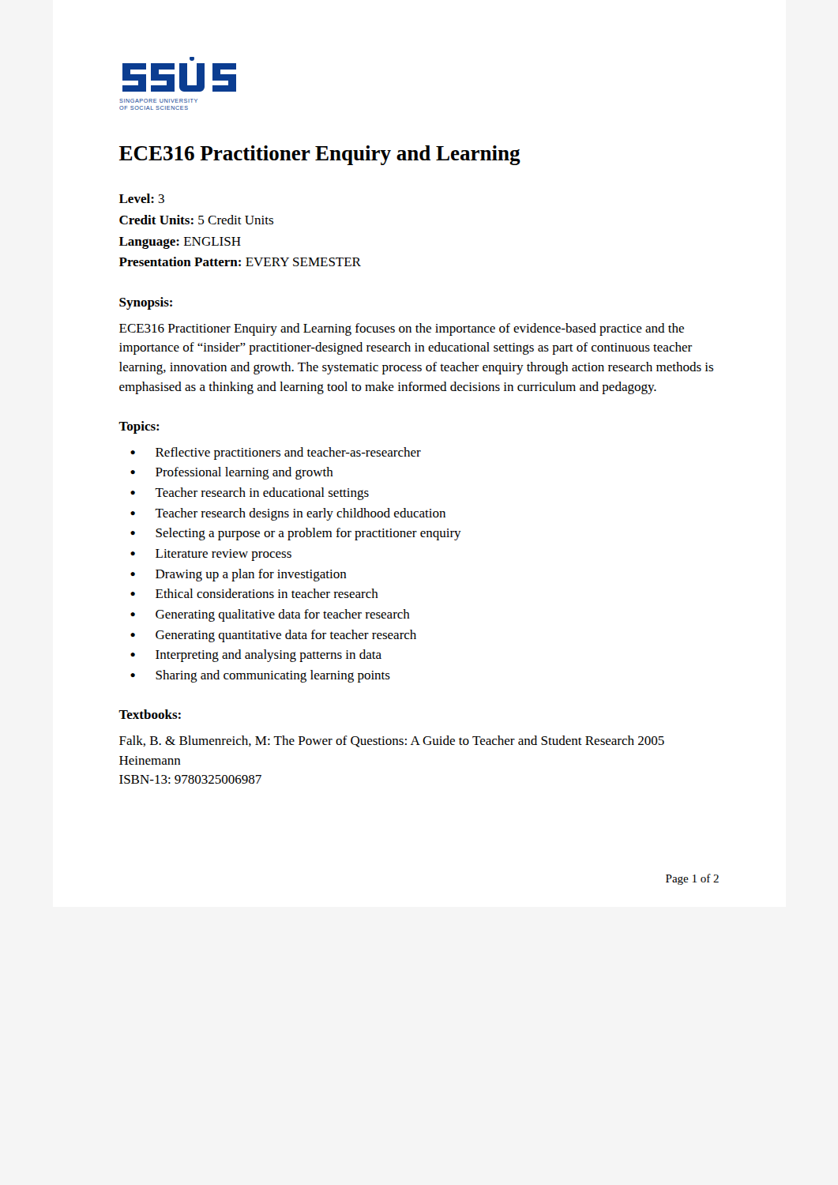SINGAPORE UNIVERSITY OF SOCIAL SCIENCES
ECE316 Practitioner Enquiry and Learning
Level: 3
Credit Units: 5 Credit Units
Language: ENGLISH
Presentation Pattern: EVERY SEMESTER
Synopsis:
ECE316 Practitioner Enquiry and Learning focuses on the importance of evidence-based practice and the importance of “insider” practitioner-designed research in educational settings as part of continuous teacher learning, innovation and growth. The systematic process of teacher enquiry through action research methods is emphasised as a thinking and learning tool to make informed decisions in curriculum and pedagogy.
Topics:
Reflective practitioners and teacher-as-researcher
Professional learning and growth
Teacher research in educational settings
Teacher research designs in early childhood education
Selecting a purpose or a problem for practitioner enquiry
Literature review process
Drawing up a plan for investigation
Ethical considerations in teacher research
Generating qualitative data for teacher research
Generating quantitative data for teacher research
Interpreting and analysing patterns in data
Sharing and communicating learning points
Textbooks:
Falk, B. & Blumenreich, M: The Power of Questions: A Guide to Teacher and Student Research 2005 Heinemann
ISBN-13: 9780325006987
Page 1 of 2